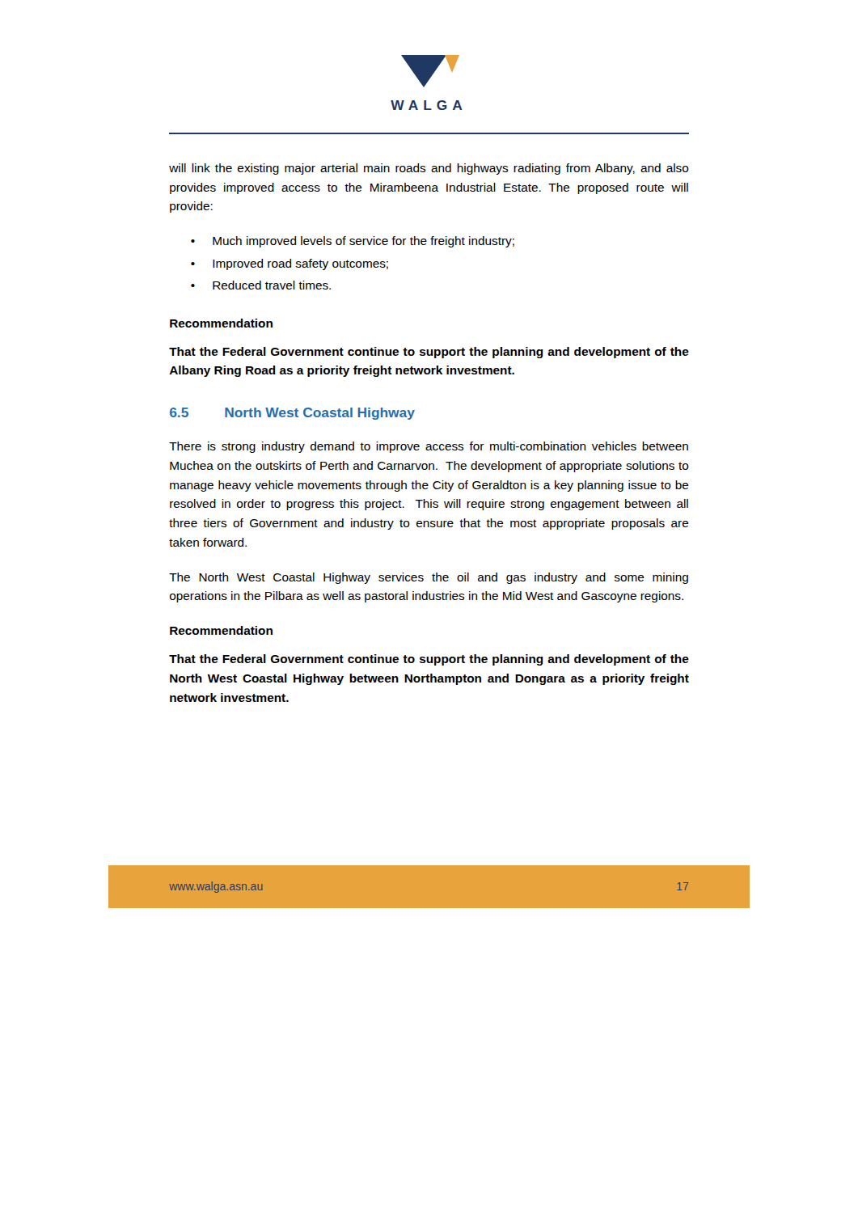WALGA
will link the existing major arterial main roads and highways radiating from Albany, and also provides improved access to the Mirambeena Industrial Estate. The proposed route will provide:
Much improved levels of service for the freight industry;
Improved road safety outcomes;
Reduced travel times.
Recommendation
That the Federal Government continue to support the planning and development of the Albany Ring Road as a priority freight network investment.
6.5 North West Coastal Highway
There is strong industry demand to improve access for multi-combination vehicles between Muchea on the outskirts of Perth and Carnarvon. The development of appropriate solutions to manage heavy vehicle movements through the City of Geraldton is a key planning issue to be resolved in order to progress this project. This will require strong engagement between all three tiers of Government and industry to ensure that the most appropriate proposals are taken forward.
The North West Coastal Highway services the oil and gas industry and some mining operations in the Pilbara as well as pastoral industries in the Mid West and Gascoyne regions.
Recommendation
That the Federal Government continue to support the planning and development of the North West Coastal Highway between Northampton and Dongara as a priority freight network investment.
www.walga.asn.au 17